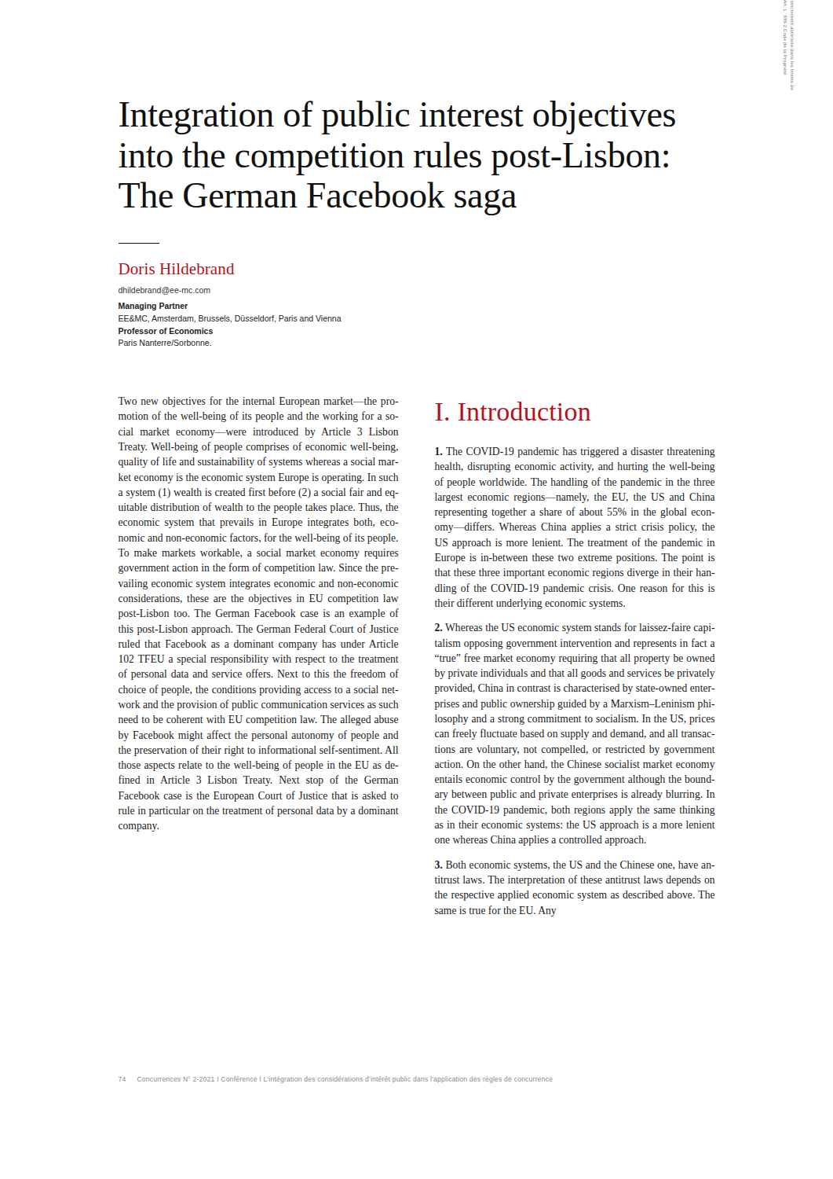Ce document est protégé au titre du droit d'auteur par les conventions internationales en vigueur et le Code de la propriété intellectuelle du 1er juillet 1992. Toute utilisation non autorisée constitue une contrefaçon, délit pénalement sanctionné jusqu'à 3 ans d'emprisonnement et 300 000 € d'amende (art. L. 335-2 CPI). L'utilisation personnelle est strictement autorisée dans les limites de l'article L. 122-5 CPI et des mesures techniques de protection pouvant accompagner ce document. This document is protected by copyright laws and international copyright treaties. Non-authorised use of this document constitutes a violation of the publisher's rights and may be punished by up to 3 years imprisonment and up to a € 300,000 fine (Art. L. 335-2 Code de la Propriété Intellectuelle). Personal use of this document is authorised within the limits of Art. L 122-5 Code de la Propriété Intellectuelle and DRM protection.
Integration of public interest objectives into the competition rules post-Lisbon: The German Facebook saga
Doris Hildebrand
dhildebrand@ee-mc.com
Managing Partner
EE&MC, Amsterdam, Brussels, Düsseldorf, Paris and Vienna
Professor of Economics
Paris Nanterre/Sorbonne.
Two new objectives for the internal European market—the promotion of the well-being of its people and the working for a social market economy—were introduced by Article 3 Lisbon Treaty. Well-being of people comprises of economic well-being, quality of life and sustainability of systems whereas a social market economy is the economic system Europe is operating. In such a system (1) wealth is created first before (2) a social fair and equitable distribution of wealth to the people takes place. Thus, the economic system that prevails in Europe integrates both, economic and non-economic factors, for the well-being of its people. To make markets workable, a social market economy requires government action in the form of competition law. Since the prevailing economic system integrates economic and non-economic considerations, these are the objectives in EU competition law post-Lisbon too. The German Facebook case is an example of this post-Lisbon approach. The German Federal Court of Justice ruled that Facebook as a dominant company has under Article 102 TFEU a special responsibility with respect to the treatment of personal data and service offers. Next to this the freedom of choice of people, the conditions providing access to a social network and the provision of public communication services as such need to be coherent with EU competition law. The alleged abuse by Facebook might affect the personal autonomy of people and the preservation of their right to informational self-sentiment. All those aspects relate to the well-being of people in the EU as defined in Article 3 Lisbon Treaty. Next stop of the German Facebook case is the European Court of Justice that is asked to rule in particular on the treatment of personal data by a dominant company.
I. Introduction
1. The COVID-19 pandemic has triggered a disaster threatening health, disrupting economic activity, and hurting the well-being of people worldwide. The handling of the pandemic in the three largest economic regions—namely, the EU, the US and China representing together a share of about 55% in the global economy—differs. Whereas China applies a strict crisis policy, the US approach is more lenient. The treatment of the pandemic in Europe is in-between these two extreme positions. The point is that these three important economic regions diverge in their handling of the COVID-19 pandemic crisis. One reason for this is their different underlying economic systems.
2. Whereas the US economic system stands for laissez-faire capitalism opposing government intervention and represents in fact a “true” free market economy requiring that all property be owned by private individuals and that all goods and services be privately provided, China in contrast is characterised by state-owned enterprises and public ownership guided by a Marxism–Leninism philosophy and a strong commitment to socialism. In the US, prices can freely fluctuate based on supply and demand, and all transactions are voluntary, not compelled, or restricted by government action. On the other hand, the Chinese socialist market economy entails economic control by the government although the boundary between public and private enterprises is already blurring. In the COVID-19 pandemic, both regions apply the same thinking as in their economic systems: the US approach is a more lenient one whereas China applies a controlled approach.
3. Both economic systems, the US and the Chinese one, have antitrust laws. The interpretation of these antitrust laws depends on the respective applied economic system as described above. The same is true for the EU. Any
74 Concurrences N° 2-2021 I Conférence I L'intégration des considérations d'intérêt public dans l'application des règles de concurrence